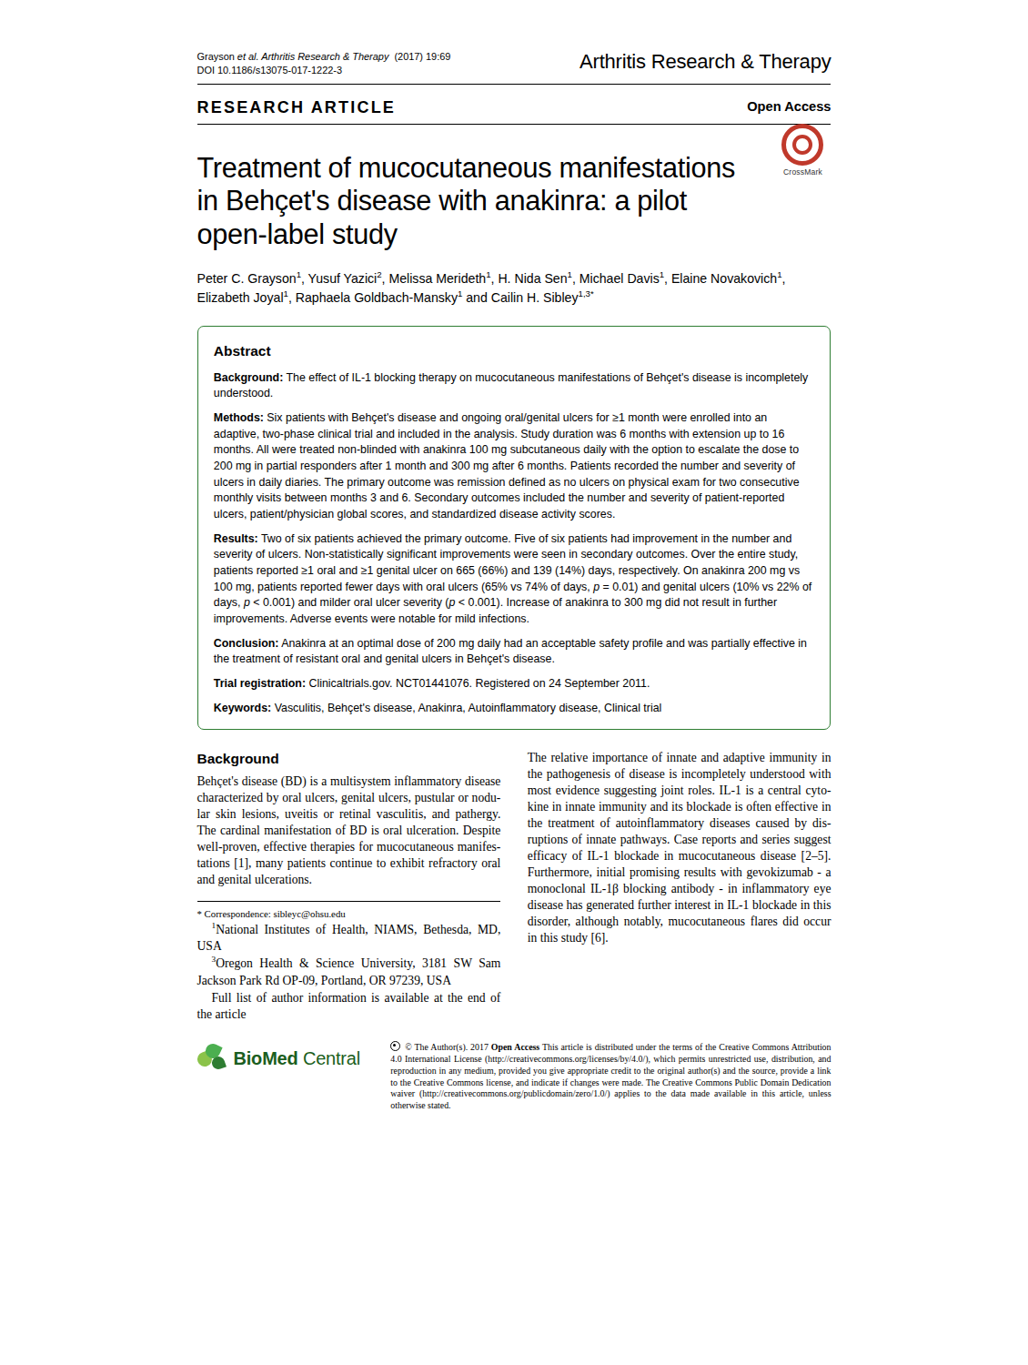Grayson et al. Arthritis Research & Therapy (2017) 19:69
DOI 10.1186/s13075-017-1222-3
Arthritis Research & Therapy
Research Article
Open Access
CrossMark
Treatment of mucocutaneous manifestations in Behçet's disease with anakinra: a pilot open-label study
Peter C. Grayson1, Yusuf Yazici2, Melissa Merideth1, H. Nida Sen1, Michael Davis1, Elaine Novakovich1,
Elizabeth Joyal1, Raphaela Goldbach-Mansky1 and Cailin H. Sibley1,3*
Abstract
Background: The effect of IL-1 blocking therapy on mucocutaneous manifestations of Behçet's disease is incompletely understood.
Methods: Six patients with Behçet's disease and ongoing oral/genital ulcers for ≥1 month were enrolled into an adaptive, two-phase clinical trial and included in the analysis. Study duration was 6 months with extension up to 16 months. All were treated non-blinded with anakinra 100 mg subcutaneous daily with the option to escalate the dose to 200 mg in partial responders after 1 month and 300 mg after 6 months. Patients recorded the number and severity of ulcers in daily diaries. The primary outcome was remission defined as no ulcers on physical exam for two consecutive monthly visits between months 3 and 6. Secondary outcomes included the number and severity of patient-reported ulcers, patient/physician global scores, and standardized disease activity scores.
Results: Two of six patients achieved the primary outcome. Five of six patients had improvement in the number and severity of ulcers. Non-statistically significant improvements were seen in secondary outcomes. Over the entire study, patients reported ≥1 oral and ≥1 genital ulcer on 665 (66%) and 139 (14%) days, respectively. On anakinra 200 mg vs 100 mg, patients reported fewer days with oral ulcers (65% vs 74% of days, p = 0.01) and genital ulcers (10% vs 22% of days, p < 0.001) and milder oral ulcer severity (p < 0.001). Increase of anakinra to 300 mg did not result in further improvements. Adverse events were notable for mild infections.
Conclusion: Anakinra at an optimal dose of 200 mg daily had an acceptable safety profile and was partially effective in the treatment of resistant oral and genital ulcers in Behçet's disease.
Trial registration: Clinicaltrials.gov. NCT01441076. Registered on 24 September 2011.
Keywords: Vasculitis, Behçet's disease, Anakinra, Autoinflammatory disease, Clinical trial
Background
Behçet's disease (BD) is a multisystem inflammatory disease characterized by oral ulcers, genital ulcers, pustular or nodular skin lesions, uveitis or retinal vasculitis, and pathergy. The cardinal manifestation of BD is oral ulceration. Despite well-proven, effective therapies for mucocutaneous manifestations [1], many patients continue to exhibit refractory oral and genital ulcerations.
* Correspondence: sibleyc@ohsu.edu
1National Institutes of Health, NIAMS, Bethesda, MD, USA
3Oregon Health & Science University, 3181 SW Sam Jackson Park Rd OP-09, Portland, OR 97239, USA
Full list of author information is available at the end of the article
The relative importance of innate and adaptive immunity in the pathogenesis of disease is incompletely understood with most evidence suggesting joint roles. IL-1 is a central cytokine in innate immunity and its blockade is often effective in the treatment of autoinflammatory diseases caused by disruptions of innate pathways. Case reports and series suggest efficacy of IL-1 blockade in mucocutaneous disease [2–5]. Furthermore, initial promising results with gevokizumab - a monoclonal IL-1β blocking antibody - in inflammatory eye disease has generated further interest in IL-1 blockade in this disorder, although notably, mucocutaneous flares did occur in this study [6].
BioMed Central
© The Author(s). 2017 Open Access This article is distributed under the terms of the Creative Commons Attribution 4.0 International License (http://creativecommons.org/licenses/by/4.0/), which permits unrestricted use, distribution, and reproduction in any medium, provided you give appropriate credit to the original author(s) and the source, provide a link to the Creative Commons license, and indicate if changes were made. The Creative Commons Public Domain Dedication waiver (http://creativecommons.org/publicdomain/zero/1.0/) applies to the data made available in this article, unless otherwise stated.